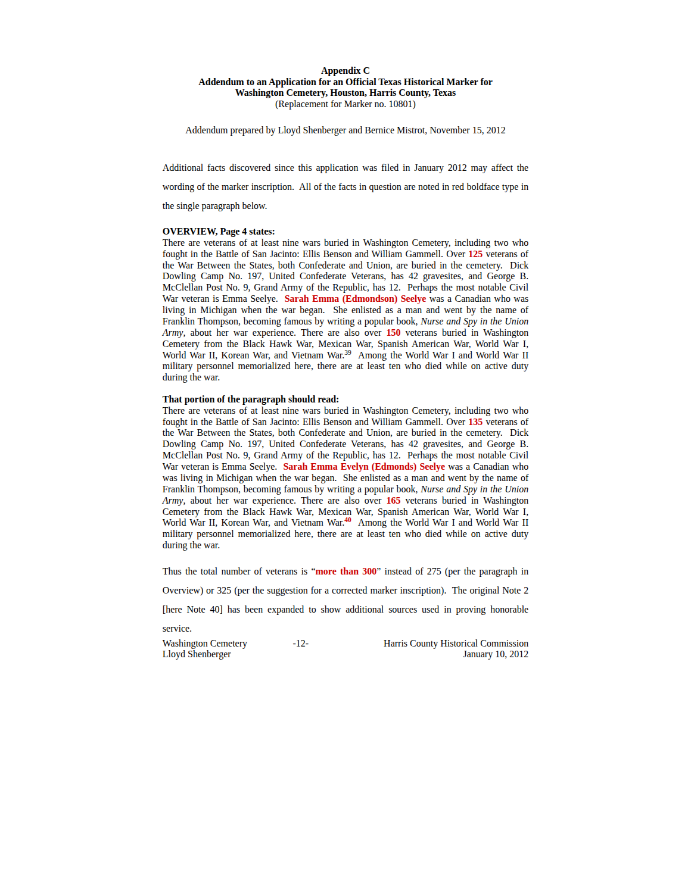Appendix C
Addendum to an Application for an Official Texas Historical Marker for
Washington Cemetery, Houston, Harris County, Texas
(Replacement for Marker no. 10801)
Addendum prepared by Lloyd Shenberger and Bernice Mistrot, November 15, 2012
Additional facts discovered since this application was filed in January 2012 may affect the wording of the marker inscription. All of the facts in question are noted in red boldface type in the single paragraph below.
OVERVIEW, Page 4 states:
There are veterans of at least nine wars buried in Washington Cemetery, including two who fought in the Battle of San Jacinto: Ellis Benson and William Gammell. Over 125 veterans of the War Between the States, both Confederate and Union, are buried in the cemetery. Dick Dowling Camp No. 197, United Confederate Veterans, has 42 gravesites, and George B. McClellan Post No. 9, Grand Army of the Republic, has 12. Perhaps the most notable Civil War veteran is Emma Seelye. Sarah Emma (Edmondson) Seelye was a Canadian who was living in Michigan when the war began. She enlisted as a man and went by the name of Franklin Thompson, becoming famous by writing a popular book, Nurse and Spy in the Union Army, about her war experience. There are also over 150 veterans buried in Washington Cemetery from the Black Hawk War, Mexican War, Spanish American War, World War I, World War II, Korean War, and Vietnam War.39 Among the World War I and World War II military personnel memorialized here, there are at least ten who died while on active duty during the war.
That portion of the paragraph should read:
There are veterans of at least nine wars buried in Washington Cemetery, including two who fought in the Battle of San Jacinto: Ellis Benson and William Gammell. Over 135 veterans of the War Between the States, both Confederate and Union, are buried in the cemetery. Dick Dowling Camp No. 197, United Confederate Veterans, has 42 gravesites, and George B. McClellan Post No. 9, Grand Army of the Republic, has 12. Perhaps the most notable Civil War veteran is Emma Seelye. Sarah Emma Evelyn (Edmonds) Seelye was a Canadian who was living in Michigan when the war began. She enlisted as a man and went by the name of Franklin Thompson, becoming famous by writing a popular book, Nurse and Spy in the Union Army, about her war experience. There are also over 165 veterans buried in Washington Cemetery from the Black Hawk War, Mexican War, Spanish American War, World War I, World War II, Korean War, and Vietnam War.40 Among the World War I and World War II military personnel memorialized here, there are at least ten who died while on active duty during the war.
Thus the total number of veterans is “more than 300” instead of 275 (per the paragraph in Overview) or 325 (per the suggestion for a corrected marker inscription). The original Note 2 [here Note 40] has been expanded to show additional sources used in proving honorable service.
| Washington Cemetery | -12- | Harris County Historical Commission |
| Lloyd Shenberger | | January 10, 2012 |